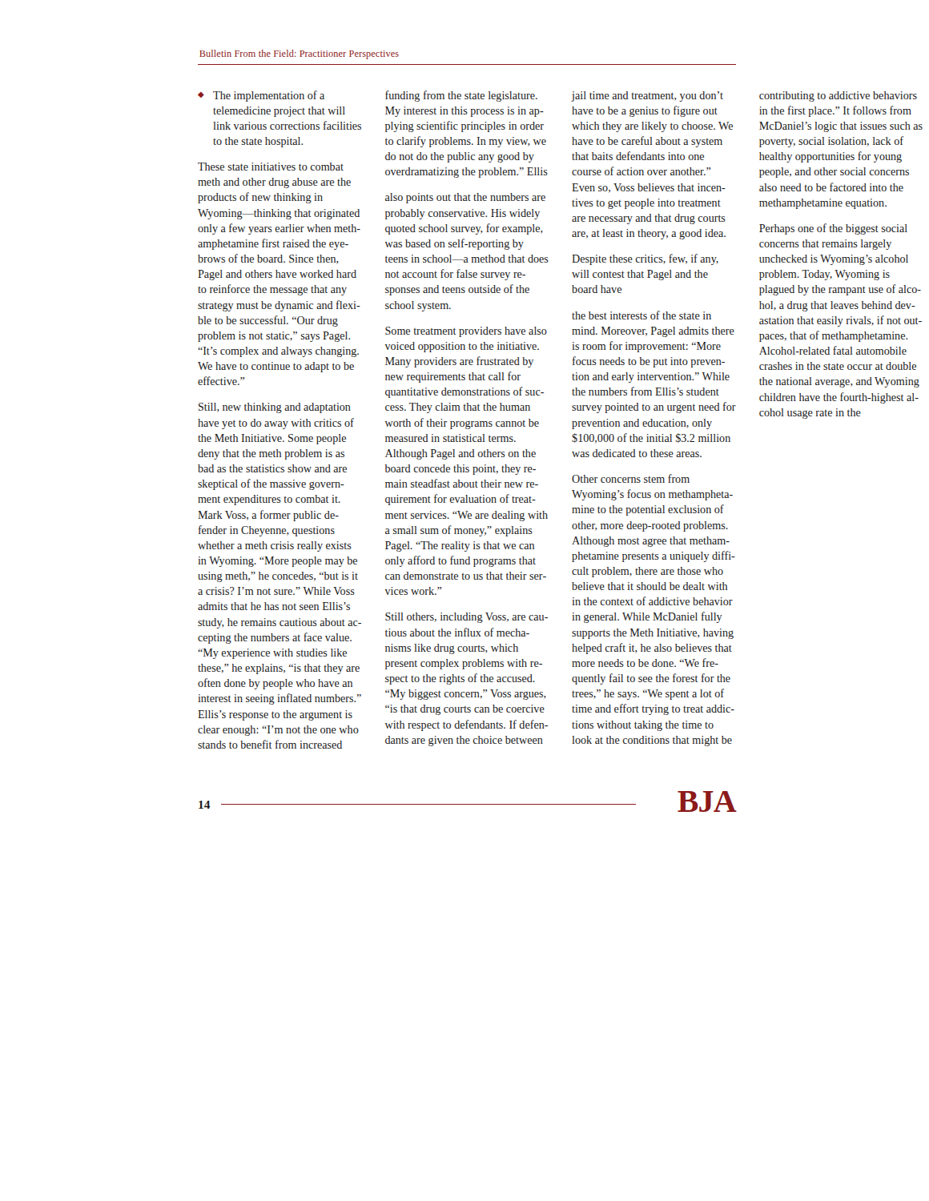Bulletin From the Field: Practitioner Perspectives
The implementation of a telemedicine project that will link various corrections facilities to the state hospital.
These state initiatives to combat meth and other drug abuse are the products of new thinking in Wyoming—thinking that originated only a few years earlier when methamphetamine first raised the eyebrows of the board. Since then, Pagel and others have worked hard to reinforce the message that any strategy must be dynamic and flexible to be successful. “Our drug problem is not static,” says Pagel. “It’s complex and always changing. We have to continue to adapt to be effective.”
Still, new thinking and adaptation have yet to do away with critics of the Meth Initiative. Some people deny that the meth problem is as bad as the statistics show and are skeptical of the massive government expenditures to combat it. Mark Voss, a former public defender in Cheyenne, questions whether a meth crisis really exists in Wyoming. “More people may be using meth,” he concedes, “but is it a crisis? I’m not sure.” While Voss admits that he has not seen Ellis’s study, he remains cautious about accepting the numbers at face value. “My experience with studies like these,” he explains, “is that they are often done by people who have an interest in seeing inflated numbers.” Ellis’s response to the argument is clear enough: “I’m not the one who stands to benefit from increased funding from the state legislature. My interest in this process is in applying scientific principles in order to clarify problems. In my view, we do not do the public any good by overdramatizing the problem.” Ellis
also points out that the numbers are probably conservative. His widely quoted school survey, for example, was based on self-reporting by teens in school—a method that does not account for false survey responses and teens outside of the school system.
Some treatment providers have also voiced opposition to the initiative. Many providers are frustrated by new requirements that call for quantitative demonstrations of success. They claim that the human worth of their programs cannot be measured in statistical terms. Although Pagel and others on the board concede this point, they remain steadfast about their new requirement for evaluation of treatment services. “We are dealing with a small sum of money,” explains Pagel. “The reality is that we can only afford to fund programs that can demonstrate to us that their services work.”
Still others, including Voss, are cautious about the influx of mechanisms like drug courts, which present complex problems with respect to the rights of the accused. “My biggest concern,” Voss argues, “is that drug courts can be coercive with respect to defendants. If defendants are given the choice between jail time and treatment, you don’t have to be a genius to figure out which they are likely to choose. We have to be careful about a system that baits defendants into one course of action over another.” Even so, Voss believes that incentives to get people into treatment are necessary and that drug courts are, at least in theory, a good idea.
Despite these critics, few, if any, will contest that Pagel and the board have
the best interests of the state in mind. Moreover, Pagel admits there is room for improvement: “More focus needs to be put into prevention and early intervention.” While the numbers from Ellis’s student survey pointed to an urgent need for prevention and education, only $100,000 of the initial $3.2 million was dedicated to these areas.
Other concerns stem from Wyoming’s focus on methamphetamine to the potential exclusion of other, more deep-rooted problems. Although most agree that methamphetamine presents a uniquely difficult problem, there are those who believe that it should be dealt with in the context of addictive behavior in general. While McDaniel fully supports the Meth Initiative, having helped craft it, he also believes that more needs to be done. “We frequently fail to see the forest for the trees,” he says. “We spent a lot of time and effort trying to treat addictions without taking the time to look at the conditions that might be contributing to addictive behaviors in the first place.” It follows from McDaniel’s logic that issues such as poverty, social isolation, lack of healthy opportunities for young people, and other social concerns also need to be factored into the methamphetamine equation.
Perhaps one of the biggest social concerns that remains largely unchecked is Wyoming’s alcohol problem. Today, Wyoming is plagued by the rampant use of alcohol, a drug that leaves behind devastation that easily rivals, if not outpaces, that of methamphetamine. Alcohol-related fatal automobile crashes in the state occur at double the national average, and Wyoming children have the fourth-highest alcohol usage rate in the
14
BJA